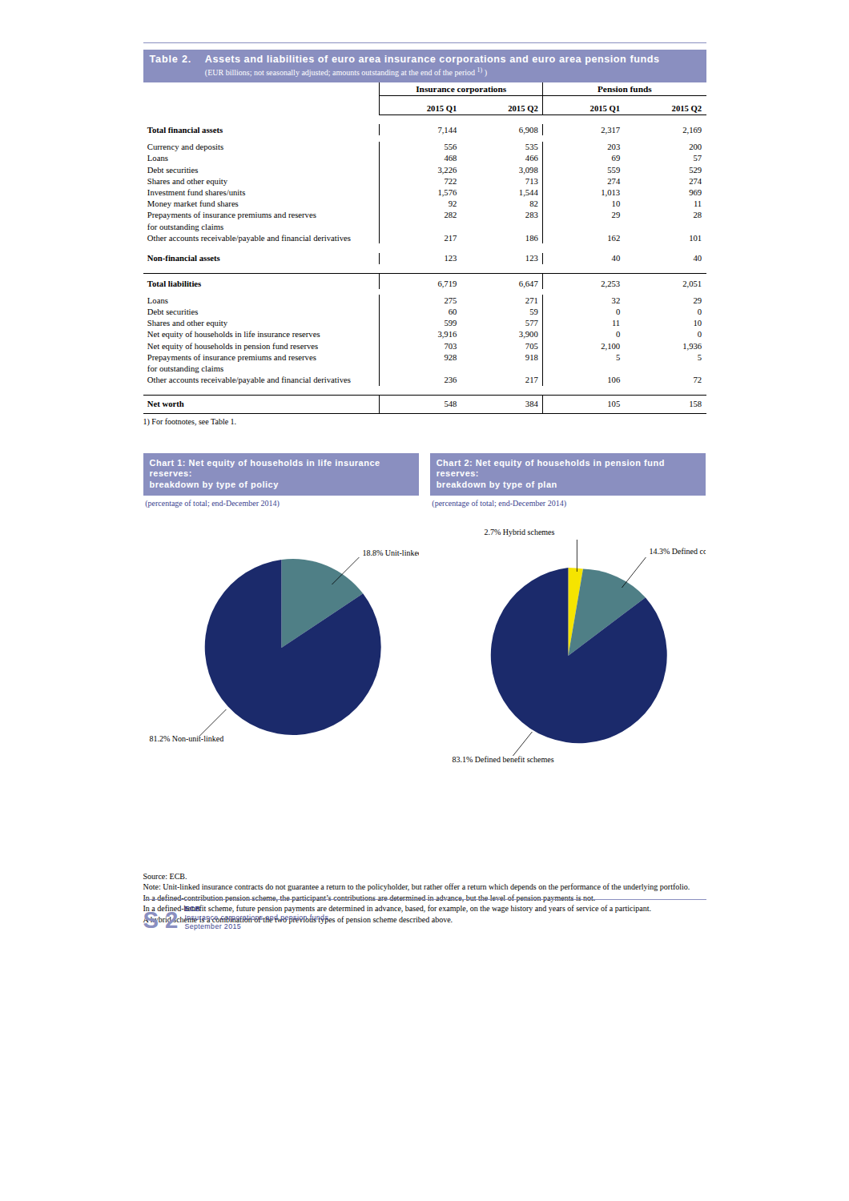Table 2. Assets and liabilities of euro area insurance corporations and euro area pension funds (EUR billions; not seasonally adjusted; amounts outstanding at the end of the period 1) )
| | Insurance corporations | Pension funds |
| | 2015 Q1 | 2015 Q2 | 2015 Q1 | 2015 Q2 |
| Total financial assets | 7,144 | 6,908 | 2,317 | 2,169 |
| Currency and deposits | 556 | 535 | 203 | 200 |
| Loans | 468 | 466 | 69 | 57 |
| Debt securities | 3,226 | 3,098 | 559 | 529 |
| Shares and other equity | 722 | 713 | 274 | 274 |
| Investment fund shares/units | 1,576 | 1,544 | 1,013 | 969 |
| Money market fund shares | 92 | 82 | 10 | 11 |
| Prepayments of insurance premiums and reserves | 282 | 283 | 29 | 28 |
| for outstanding claims | | | | |
| Other accounts receivable/payable and financial derivatives | 217 | 186 | 162 | 101 |
| Non-financial assets | 123 | 123 | 40 | 40 |
| Total liabilities | 6,719 | 6,647 | 2,253 | 2,051 |
| Loans | 275 | 271 | 32 | 29 |
| Debt securities | 60 | 59 | 0 | 0 |
| Shares and other equity | 599 | 577 | 11 | 10 |
| Net equity of households in life insurance reserves | 3,916 | 3,900 | 0 | 0 |
| Net equity of households in pension fund reserves | 703 | 705 | 2,100 | 1,936 |
| Prepayments of insurance premiums and reserves | 928 | 918 | 5 | 5 |
| for outstanding claims | | | | |
| Other accounts receivable/payable and financial derivatives | 236 | 217 | 106 | 72 |
| Net worth | 548 | 384 | 105 | 158 |
1) For footnotes, see Table 1.
Chart 1: Net equity of households in life insurance reserves:
breakdown by type of policy
(percentage of total; end-December 2014)
18.8% Unit-linked 81.2% Non-unit-linked
Chart 2: Net equity of households in pension fund reserves:
breakdown by type of plan
(percentage of total; end-December 2014)
2.7% Hybrid schemes 14.3% Defined contribution schemes 83.1% Defined benefit schemes
Source: ECB.
Note: Unit-linked insurance contracts do not guarantee a return to the policyholder, but rather offer a return which depends on the performance of the underlying portfolio.
In a defined-contribution pension scheme, the participant’s contributions are determined in advance, but the level of pension payments is not.
In a defined-benefit scheme, future pension payments are determined in advance, based, for example, on the wage history and years of service of a participant.
A hybrid scheme is a combination of the two previous types of pension scheme described above.
S
2
ECB
Insurance corporations and pension funds
September 2015